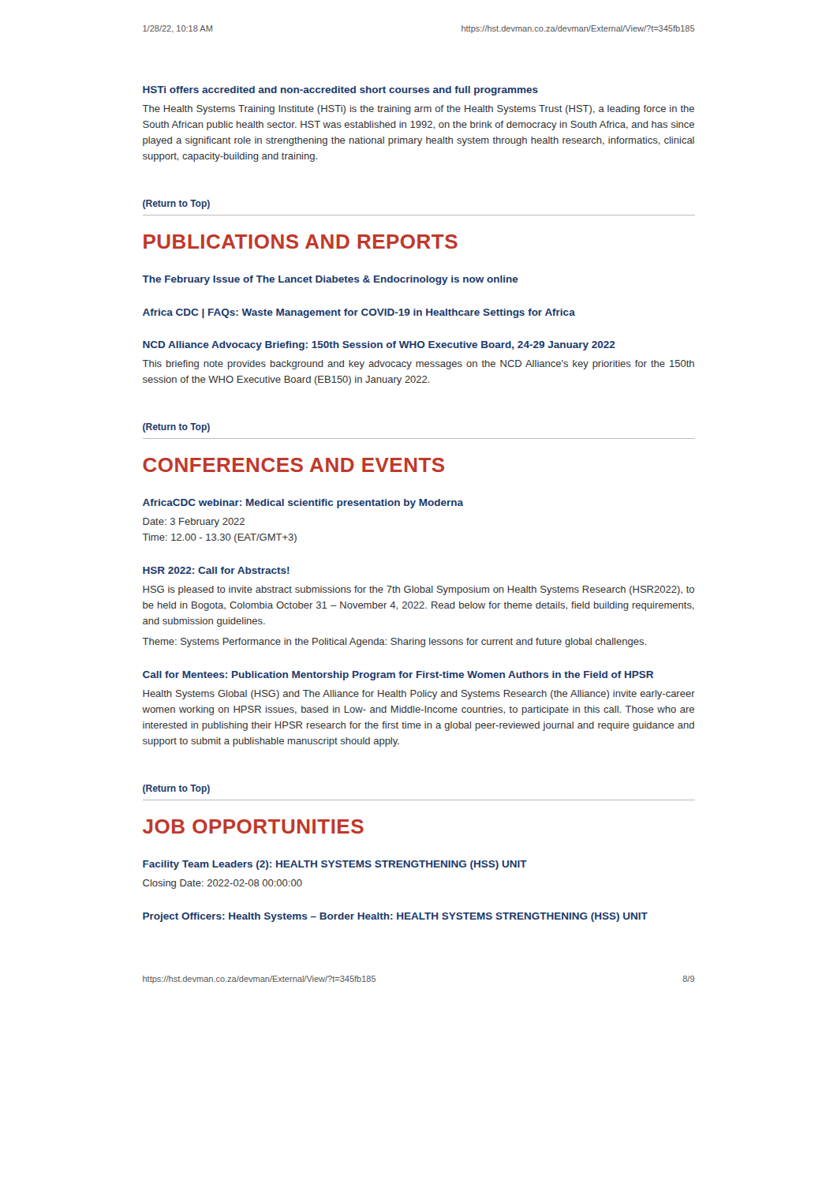1/28/22, 10:18 AM https://hst.devman.co.za/devman/External/View/?t=345fb185
HSTi offers accredited and non-accredited short courses and full programmes
The Health Systems Training Institute (HSTi) is the training arm of the Health Systems Trust (HST), a leading force in the South African public health sector. HST was established in 1992, on the brink of democracy in South Africa, and has since played a significant role in strengthening the national primary health system through health research, informatics, clinical support, capacity-building and training.
(Return to Top)
PUBLICATIONS AND REPORTS
The February Issue of The Lancet Diabetes & Endocrinology is now online
Africa CDC | FAQs: Waste Management for COVID-19 in Healthcare Settings for Africa
NCD Alliance Advocacy Briefing: 150th Session of WHO Executive Board, 24-29 January 2022
This briefing note provides background and key advocacy messages on the NCD Alliance's key priorities for the 150th session of the WHO Executive Board (EB150) in January 2022.
(Return to Top)
CONFERENCES AND EVENTS
AfricaCDC webinar: Medical scientific presentation by Moderna
Date: 3 February 2022
Time: 12.00 - 13.30 (EAT/GMT+3)
HSR 2022: Call for Abstracts!
HSG is pleased to invite abstract submissions for the 7th Global Symposium on Health Systems Research (HSR2022), to be held in Bogota, Colombia October 31 – November 4, 2022. Read below for theme details, field building requirements, and submission guidelines.
Theme: Systems Performance in the Political Agenda: Sharing lessons for current and future global challenges.
Call for Mentees: Publication Mentorship Program for First-time Women Authors in the Field of HPSR
Health Systems Global (HSG) and The Alliance for Health Policy and Systems Research (the Alliance) invite early-career women working on HPSR issues, based in Low- and Middle-Income countries, to participate in this call. Those who are interested in publishing their HPSR research for the first time in a global peer-reviewed journal and require guidance and support to submit a publishable manuscript should apply.
(Return to Top)
JOB OPPORTUNITIES
Facility Team Leaders (2): HEALTH SYSTEMS STRENGTHENING (HSS) UNIT
Closing Date: 2022-02-08 00:00:00
Project Officers: Health Systems – Border Health: HEALTH SYSTEMS STRENGTHENING (HSS) UNIT
https://hst.devman.co.za/devman/External/View/?t=345fb185 8/9